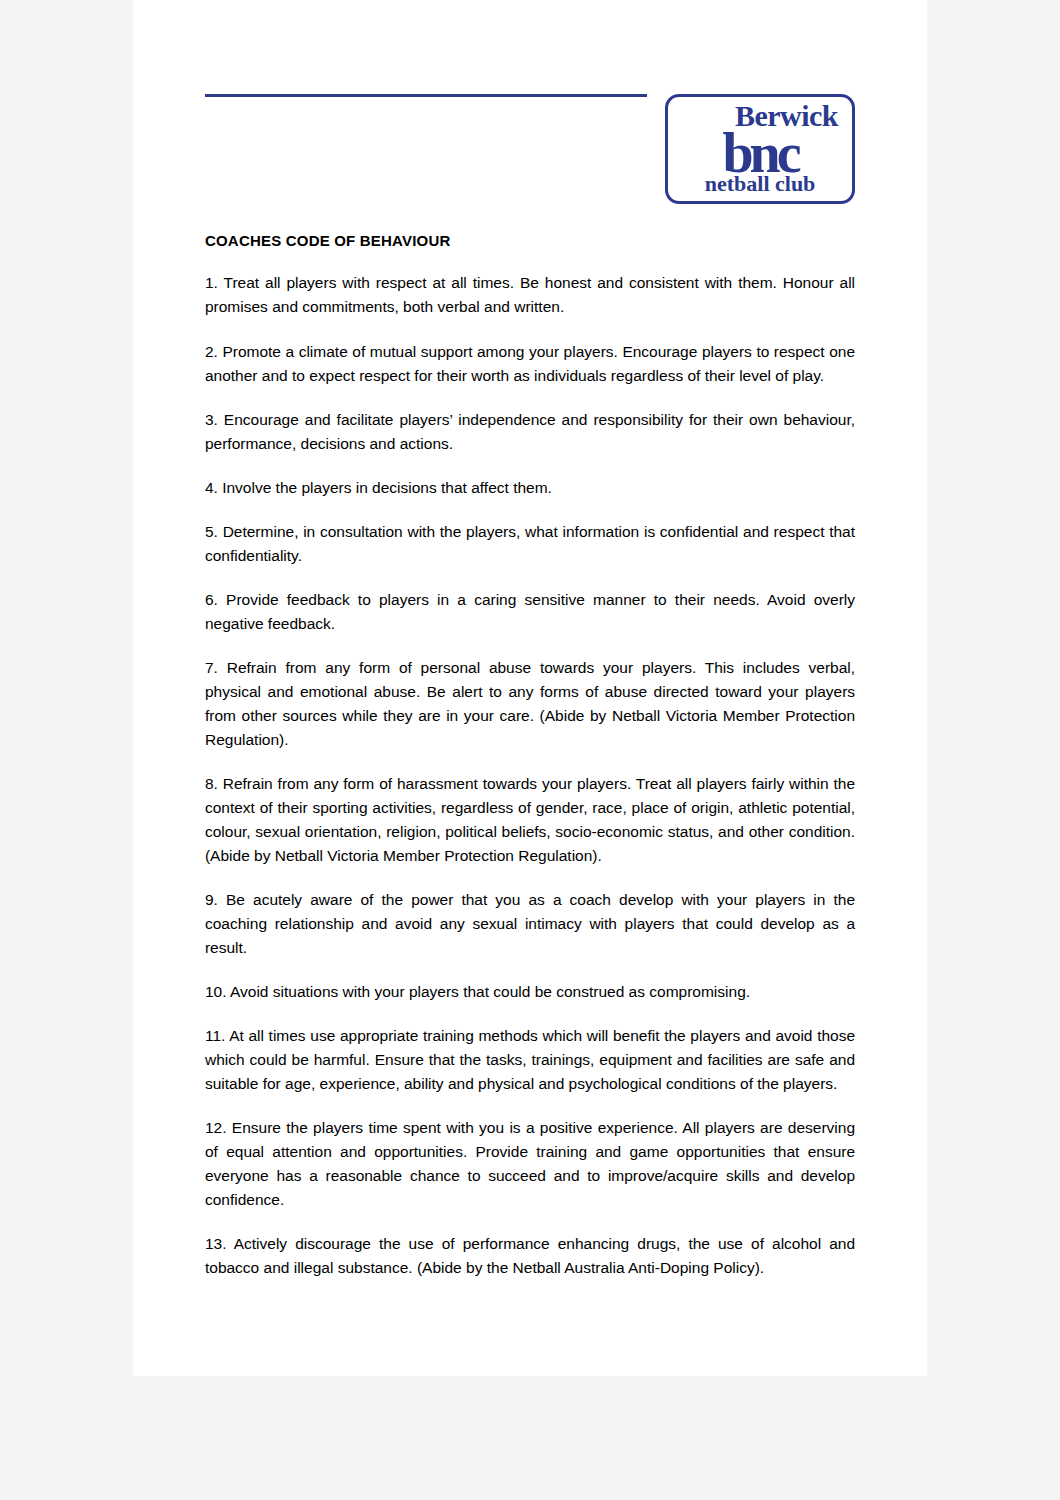Berwick bnc netball club
COACHES CODE OF BEHAVIOUR
1. Treat all players with respect at all times. Be honest and consistent with them. Honour all promises and commitments, both verbal and written.
2. Promote a climate of mutual support among your players. Encourage players to respect one another and to expect respect for their worth as individuals regardless of their level of play.
3. Encourage and facilitate players’ independence and responsibility for their own behaviour, performance, decisions and actions.
4. Involve the players in decisions that affect them.
5. Determine, in consultation with the players, what information is confidential and respect that confidentiality.
6. Provide feedback to players in a caring sensitive manner to their needs. Avoid overly negative feedback.
7. Refrain from any form of personal abuse towards your players. This includes verbal, physical and emotional abuse. Be alert to any forms of abuse directed toward your players from other sources while they are in your care. (Abide by Netball Victoria Member Protection Regulation).
8. Refrain from any form of harassment towards your players. Treat all players fairly within the context of their sporting activities, regardless of gender, race, place of origin, athletic potential, colour, sexual orientation, religion, political beliefs, socio-economic status, and other condition. (Abide by Netball Victoria Member Protection Regulation).
9. Be acutely aware of the power that you as a coach develop with your players in the coaching relationship and avoid any sexual intimacy with players that could develop as a result.
10. Avoid situations with your players that could be construed as compromising.
11. At all times use appropriate training methods which will benefit the players and avoid those which could be harmful. Ensure that the tasks, trainings, equipment and facilities are safe and suitable for age, experience, ability and physical and psychological conditions of the players.
12. Ensure the players time spent with you is a positive experience. All players are deserving of equal attention and opportunities. Provide training and game opportunities that ensure everyone has a reasonable chance to succeed and to improve/acquire skills and develop confidence.
13. Actively discourage the use of performance enhancing drugs, the use of alcohol and tobacco and illegal substance. (Abide by the Netball Australia Anti-Doping Policy).